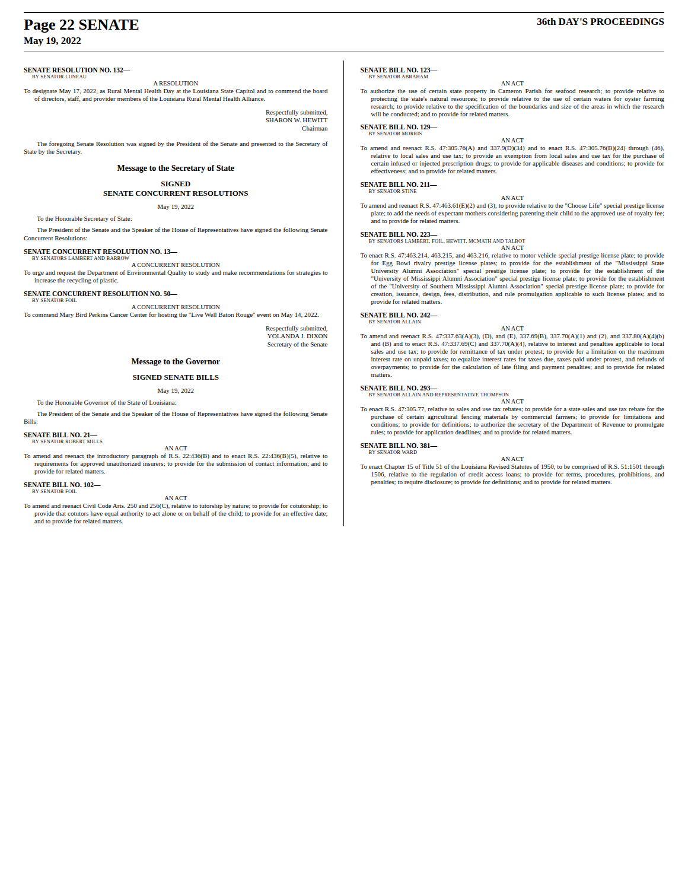Page 22 SENATE
36th DAY'S PROCEEDINGS
May 19, 2022
SENATE RESOLUTION NO. 132—
BY SENATOR LUNEAU
A RESOLUTION
To designate May 17, 2022, as Rural Mental Health Day at the Louisiana State Capitol and to commend the board of directors, staff, and provider members of the Louisiana Rural Mental Health Alliance.
Respectfully submitted,
SHARON W. HEWITT
Chairman
The foregoing Senate Resolution was signed by the President of the Senate and presented to the Secretary of State by the Secretary.
Message to the Secretary of State
SIGNED
SENATE CONCURRENT RESOLUTIONS
May 19, 2022
To the Honorable Secretary of State:
The President of the Senate and the Speaker of the House of Representatives have signed the following Senate Concurrent Resolutions:
SENATE CONCURRENT RESOLUTION NO. 13—
BY SENATORS LAMBERT AND BARROW
A CONCURRENT RESOLUTION
To urge and request the Department of Environmental Quality to study and make recommendations for strategies to increase the recycling of plastic.
SENATE CONCURRENT RESOLUTION NO. 50—
BY SENATOR FOIL
A CONCURRENT RESOLUTION
To commend Mary Bird Perkins Cancer Center for hosting the "Live Well Baton Rouge" event on May 14, 2022.
Respectfully submitted,
YOLANDA J. DIXON
Secretary of the Senate
Message to the Governor
SIGNED SENATE BILLS
May 19, 2022
To the Honorable Governor of the State of Louisiana:
The President of the Senate and the Speaker of the House of Representatives have signed the following Senate Bills:
SENATE BILL NO. 21—
BY SENATOR ROBERT MILLS
AN ACT
To amend and reenact the introductory paragraph of R.S. 22:436(B) and to enact R.S. 22:436(B)(5), relative to requirements for approved unauthorized insurers; to provide for the submission of contact information; and to provide for related matters.
SENATE BILL NO. 102—
BY SENATOR FOIL
AN ACT
To amend and reenact Civil Code Arts. 250 and 256(C), relative to tutorship by nature; to provide for cotutorship; to provide that cotutors have equal authority to act alone or on behalf of the child; to provide for an effective date; and to provide for related matters.
SENATE BILL NO. 123—
BY SENATOR ABRAHAM
AN ACT
To authorize the use of certain state property in Cameron Parish for seafood research; to provide relative to protecting the state's natural resources; to provide relative to the use of certain waters for oyster farming research; to provide relative to the specification of the boundaries and size of the areas in which the research will be conducted; and to provide for related matters.
SENATE BILL NO. 129—
BY SENATOR MORRIS
AN ACT
To amend and reenact R.S. 47:305.76(A) and 337.9(D)(34) and to enact R.S. 47:305.76(B)(24) through (46), relative to local sales and use tax; to provide an exemption from local sales and use tax for the purchase of certain infused or injected prescription drugs; to provide for applicable diseases and conditions; to provide for effectiveness; and to provide for related matters.
SENATE BILL NO. 211—
BY SENATOR STINE
AN ACT
To amend and reenact R.S. 47:463.61(E)(2) and (3), to provide relative to the "Choose Life" special prestige license plate; to add the needs of expectant mothers considering parenting their child to the approved use of royalty fee; and to provide for related matters.
SENATE BILL NO. 223—
BY SENATORS LAMBERT, FOIL, HEWITT, MCMATH AND TALBOT
AN ACT
To enact R.S. 47:463.214, 463.215, and 463.216, relative to motor vehicle special prestige license plate; to provide for Egg Bowl rivalry prestige license plates; to provide for the establishment of the "Mississippi State University Alumni Association" special prestige license plate; to provide for the establishment of the "University of Mississippi Alumni Association" special prestige license plate; to provide for the establishment of the "University of Southern Mississippi Alumni Association" special prestige license plate; to provide for creation, issuance, design, fees, distribution, and rule promulgation applicable to such license plates; and to provide for related matters.
SENATE BILL NO. 242—
BY SENATOR ALLAIN
AN ACT
To amend and reenact R.S. 47:337.63(A)(3), (D), and (E), 337.69(B), 337.70(A)(1) and (2), and 337.80(A)(4)(b) and (B) and to enact R.S. 47:337.69(C) and 337.70(A)(4), relative to interest and penalties applicable to local sales and use tax; to provide for remittance of tax under protest; to provide for a limitation on the maximum interest rate on unpaid taxes; to equalize interest rates for taxes due, taxes paid under protest, and refunds of overpayments; to provide for the calculation of late filing and payment penalties; and to provide for related matters.
SENATE BILL NO. 293—
BY SENATOR ALLAIN AND REPRESENTATIVE THOMPSON
AN ACT
To enact R.S. 47:305.77, relative to sales and use tax rebates; to provide for a state sales and use tax rebate for the purchase of certain agricultural fencing materials by commercial farmers; to provide for limitations and conditions; to provide for definitions; to authorize the secretary of the Department of Revenue to promulgate rules; to provide for application deadlines; and to provide for related matters.
SENATE BILL NO. 381—
BY SENATOR WARD
AN ACT
To enact Chapter 15 of Title 51 of the Louisiana Revised Statutes of 1950, to be comprised of R.S. 51:1501 through 1506, relative to the regulation of credit access loans; to provide for terms, procedures, prohibitions, and penalties; to require disclosure; to provide for definitions; and to provide for related matters.